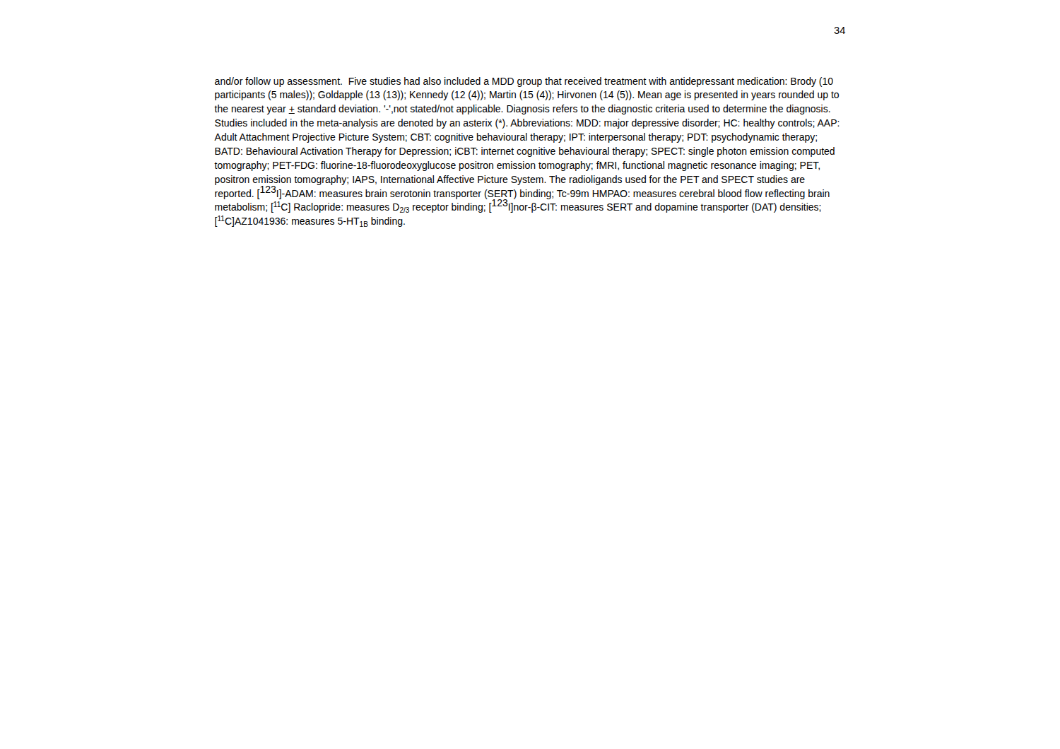34
and/or follow up assessment. Five studies had also included a MDD group that received treatment with antidepressant medication: Brody (10 participants (5 males)); Goldapple (13 (13)); Kennedy (12 (4)); Martin (15 (4)); Hirvonen (14 (5)). Mean age is presented in years rounded up to the nearest year + standard deviation. '-',not stated/not applicable. Diagnosis refers to the diagnostic criteria used to determine the diagnosis. Studies included in the meta-analysis are denoted by an asterix (*). Abbreviations: MDD: major depressive disorder; HC: healthy controls; AAP: Adult Attachment Projective Picture System; CBT: cognitive behavioural therapy; IPT: interpersonal therapy; PDT: psychodynamic therapy; BATD: Behavioural Activation Therapy for Depression; iCBT: internet cognitive behavioural therapy; SPECT: single photon emission computed tomography; PET-FDG: fluorine-18-fluorodeoxyglucose positron emission tomography; fMRI, functional magnetic resonance imaging; PET, positron emission tomography; IAPS, International Affective Picture System. The radioligands used for the PET and SPECT studies are reported. [123 I]-ADAM: measures brain serotonin transporter (SERT) binding; Tc-99m HMPAO: measures cerebral blood flow reflecting brain metabolism; [11C] Raclopride: measures D2/3 receptor binding; [123 I]nor-β-CIT: measures SERT and dopamine transporter (DAT) densities; [11C]AZ1041936: measures 5-HT1B binding.